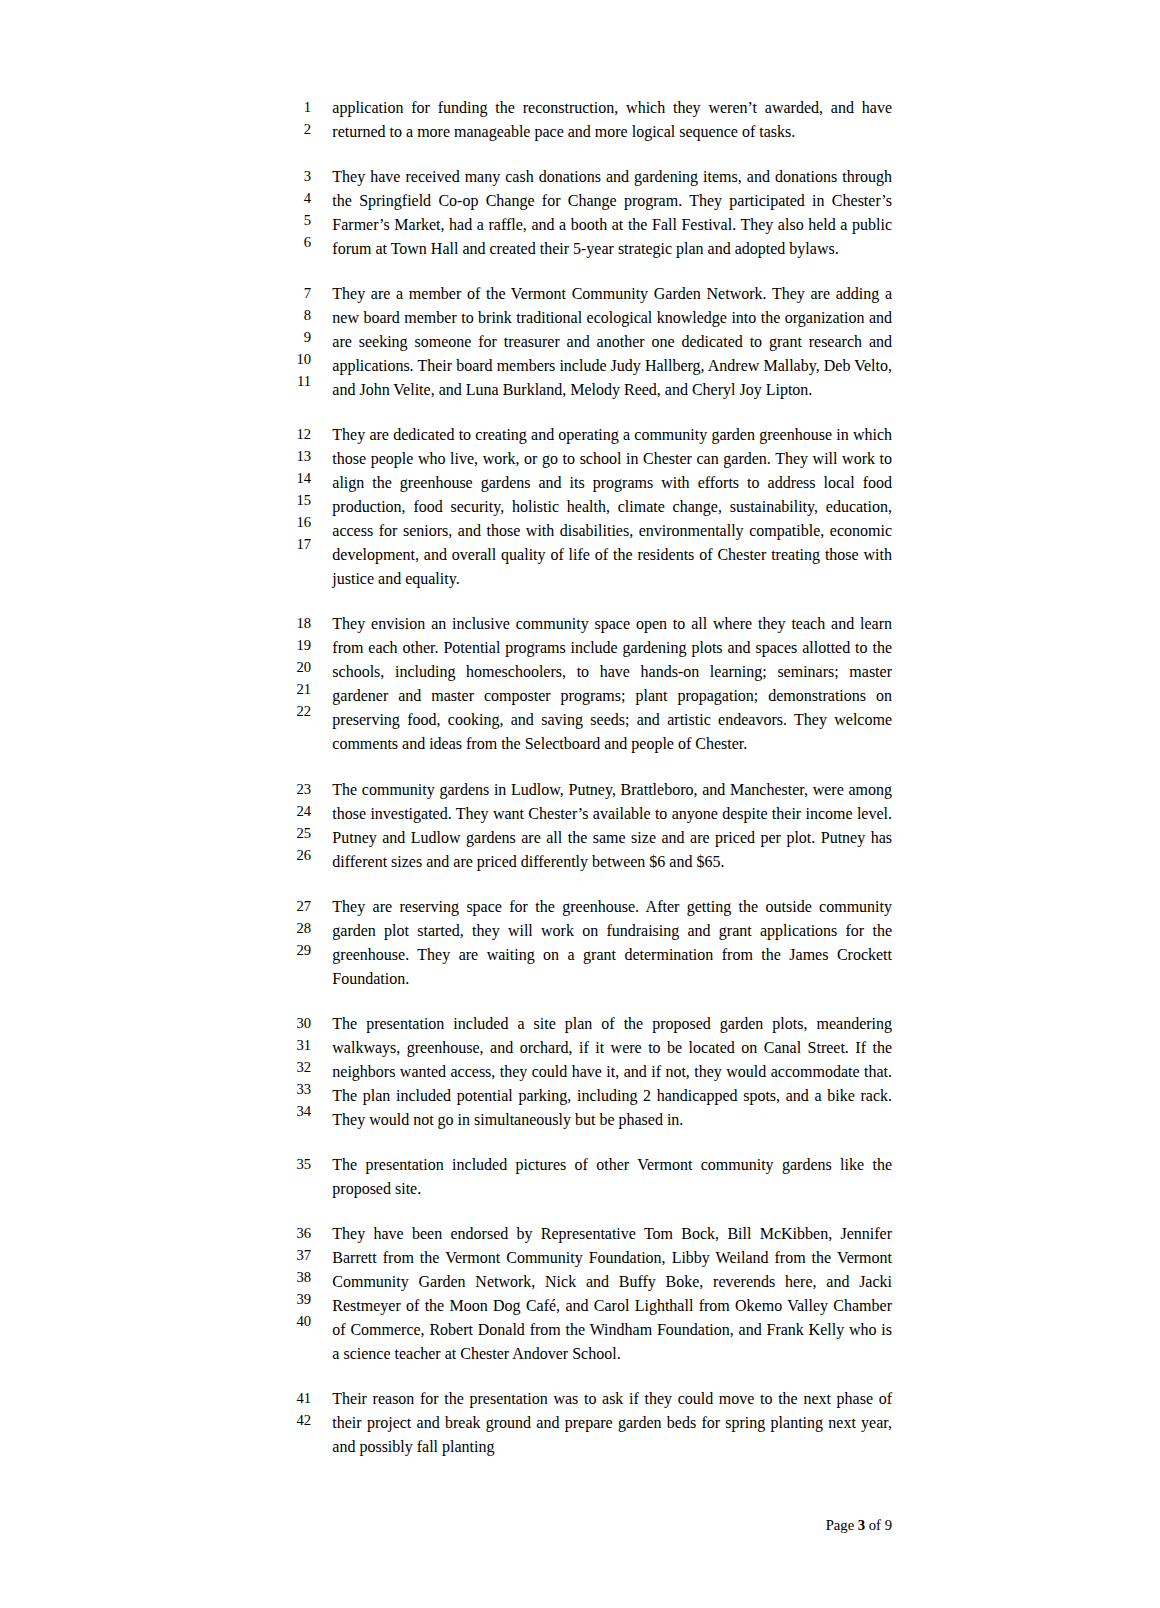1 2
application for funding the reconstruction, which they weren’t awarded, and have returned to a more manageable pace and more logical sequence of tasks.
3 4 5 6
They have received many cash donations and gardening items, and donations through the Springfield Co-op Change for Change program. They participated in Chester’s Farmer’s Market, had a raffle, and a booth at the Fall Festival. They also held a public forum at Town Hall and created their 5-year strategic plan and adopted bylaws.
7 8 9 10 11
They are a member of the Vermont Community Garden Network. They are adding a new board member to brink traditional ecological knowledge into the organization and are seeking someone for treasurer and another one dedicated to grant research and applications. Their board members include Judy Hallberg, Andrew Mallaby, Deb Velto, and John Velite, and Luna Burkland, Melody Reed, and Cheryl Joy Lipton.
12 13 14 15 16 17
They are dedicated to creating and operating a community garden greenhouse in which those people who live, work, or go to school in Chester can garden. They will work to align the greenhouse gardens and its programs with efforts to address local food production, food security, holistic health, climate change, sustainability, education, access for seniors, and those with disabilities, environmentally compatible, economic development, and overall quality of life of the residents of Chester treating those with justice and equality.
18 19 20 21 22
They envision an inclusive community space open to all where they teach and learn from each other. Potential programs include gardening plots and spaces allotted to the schools, including homeschoolers, to have hands-on learning; seminars; master gardener and master composter programs; plant propagation; demonstrations on preserving food, cooking, and saving seeds; and artistic endeavors. They welcome comments and ideas from the Selectboard and people of Chester.
23 24 25 26
The community gardens in Ludlow, Putney, Brattleboro, and Manchester, were among those investigated. They want Chester’s available to anyone despite their income level. Putney and Ludlow gardens are all the same size and are priced per plot. Putney has different sizes and are priced differently between $6 and $65.
27 28 29
They are reserving space for the greenhouse. After getting the outside community garden plot started, they will work on fundraising and grant applications for the greenhouse. They are waiting on a grant determination from the James Crockett Foundation.
30 31 32 33 34
The presentation included a site plan of the proposed garden plots, meandering walkways, greenhouse, and orchard, if it were to be located on Canal Street. If the neighbors wanted access, they could have it, and if not, they would accommodate that. The plan included potential parking, including 2 handicapped spots, and a bike rack. They would not go in simultaneously but be phased in.
35
The presentation included pictures of other Vermont community gardens like the proposed site.
36 37 38 39 40
They have been endorsed by Representative Tom Bock, Bill McKibben, Jennifer Barrett from the Vermont Community Foundation, Libby Weiland from the Vermont Community Garden Network, Nick and Buffy Boke, reverends here, and Jacki Restmeyer of the Moon Dog Café, and Carol Lighthall from Okemo Valley Chamber of Commerce, Robert Donald from the Windham Foundation, and Frank Kelly who is a science teacher at Chester Andover School.
41 42
Their reason for the presentation was to ask if they could move to the next phase of their project and break ground and prepare garden beds for spring planting next year, and possibly fall planting
Page 3 of 9